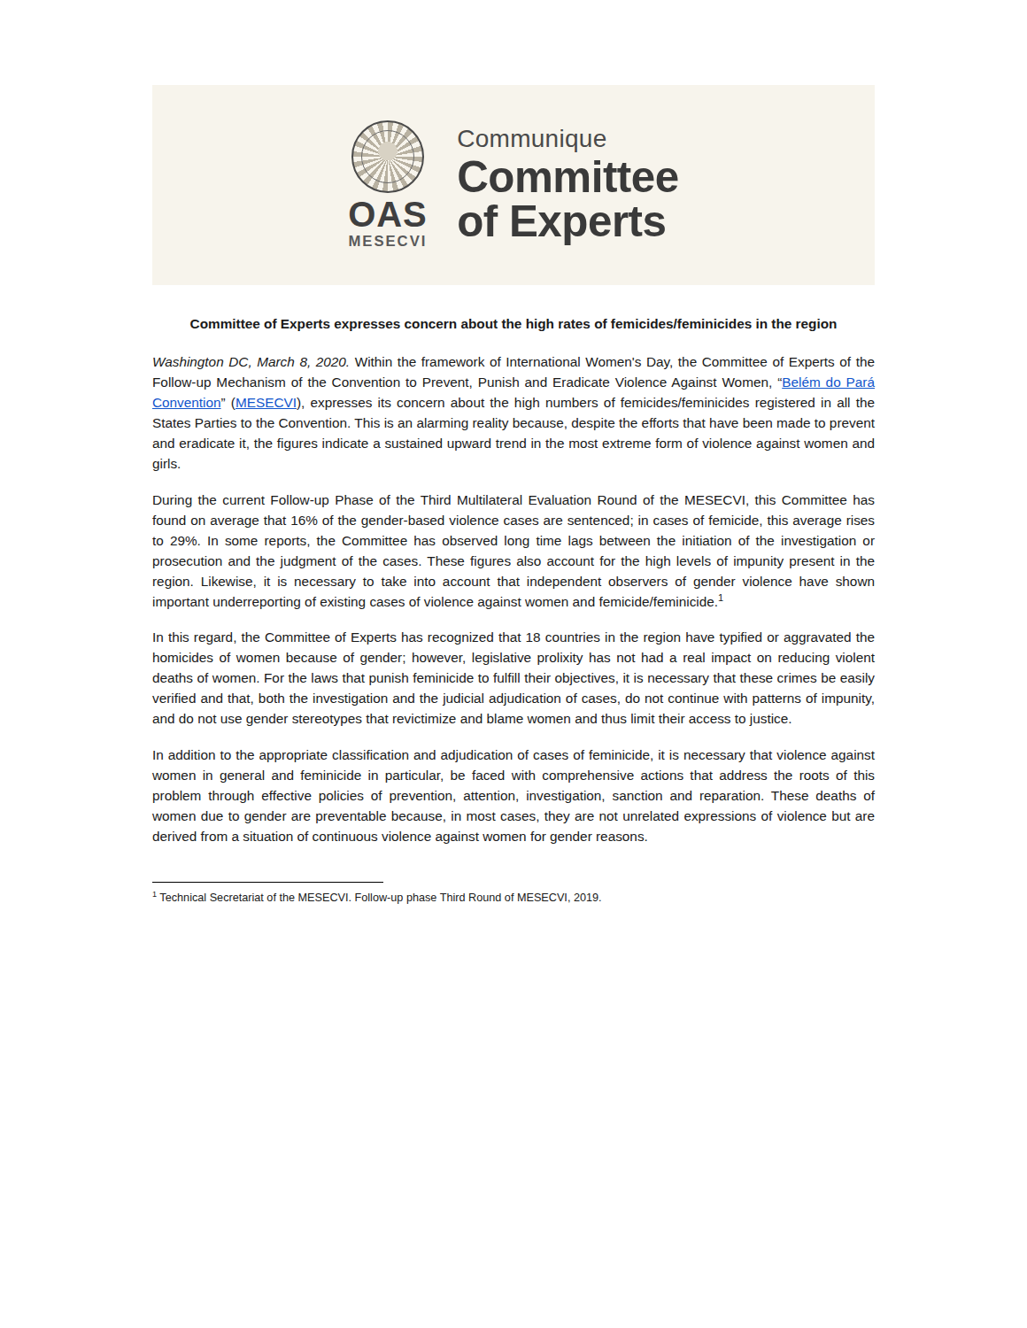OAS
MESECVI
Communique
Committee
of Experts
Committee of Experts expresses concern about the high rates of femicides/feminicides in the region
Washington DC, March 8, 2020. Within the framework of International Women's Day, the Committee of Experts of the Follow-up Mechanism of the Convention to Prevent, Punish and Eradicate Violence Against Women, “Belém do Pará Convention” (MESECVI), expresses its concern about the high numbers of femicides/feminicides registered in all the States Parties to the Convention. This is an alarming reality because, despite the efforts that have been made to prevent and eradicate it, the figures indicate a sustained upward trend in the most extreme form of violence against women and girls.
During the current Follow-up Phase of the Third Multilateral Evaluation Round of the MESECVI, this Committee has found on average that 16% of the gender-based violence cases are sentenced; in cases of femicide, this average rises to 29%. In some reports, the Committee has observed long time lags between the initiation of the investigation or prosecution and the judgment of the cases. These figures also account for the high levels of impunity present in the region. Likewise, it is necessary to take into account that independent observers of gender violence have shown important underreporting of existing cases of violence against women and femicide/feminicide.1
In this regard, the Committee of Experts has recognized that 18 countries in the region have typified or aggravated the homicides of women because of gender; however, legislative prolixity has not had a real impact on reducing violent deaths of women. For the laws that punish feminicide to fulfill their objectives, it is necessary that these crimes be easily verified and that, both the investigation and the judicial adjudication of cases, do not continue with patterns of impunity, and do not use gender stereotypes that revictimize and blame women and thus limit their access to justice.
In addition to the appropriate classification and adjudication of cases of feminicide, it is necessary that violence against women in general and feminicide in particular, be faced with comprehensive actions that address the roots of this problem through effective policies of prevention, attention, investigation, sanction and reparation. These deaths of women due to gender are preventable because, in most cases, they are not unrelated expressions of violence but are derived from a situation of continuous violence against women for gender reasons.
1 Technical Secretariat of the MESECVI. Follow-up phase Third Round of MESECVI, 2019.